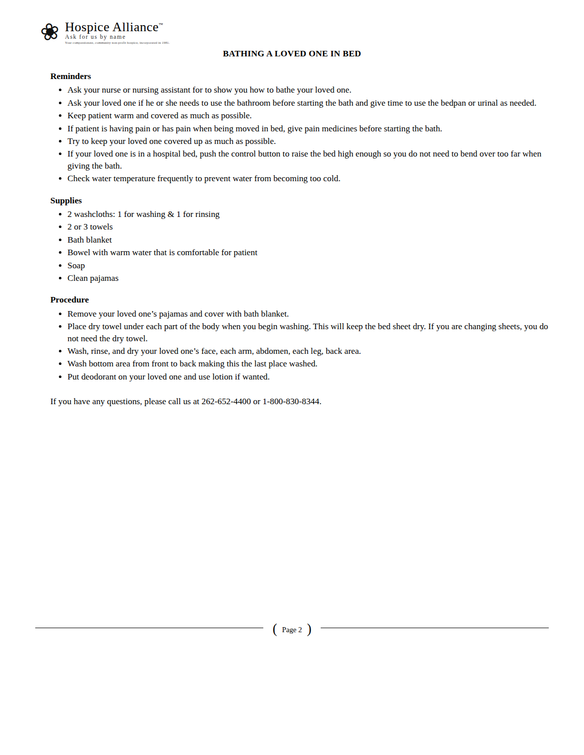❀
Hospice Alliance™
Ask for us by name
Your compassionate, community non-profit hospice, incorporated in 1981.
BATHING A LOVED ONE IN BED
Reminders
Ask your nurse or nursing assistant for to show you how to bathe your loved one.
Ask your loved one if he or she needs to use the bathroom before starting the bath and give time to use the bedpan or urinal as needed.
Keep patient warm and covered as much as possible.
If patient is having pain or has pain when being moved in bed, give pain medicines before starting the bath.
Try to keep your loved one covered up as much as possible.
If your loved one is in a hospital bed, push the control button to raise the bed high enough so you do not need to bend over too far when giving the bath.
Check water temperature frequently to prevent water from becoming too cold.
Supplies
2 washcloths: 1 for washing & 1 for rinsing
2 or 3 towels
Bath blanket
Bowel with warm water that is comfortable for patient
Soap
Clean pajamas
Procedure
Remove your loved one’s pajamas and cover with bath blanket.
Place dry towel under each part of the body when you begin washing. This will keep the bed sheet dry. If you are changing sheets, you do not need the dry towel.
Wash, rinse, and dry your loved one’s face, each arm, abdomen, each leg, back area.
Wash bottom area from front to back making this the last place washed.
Put deodorant on your loved one and use lotion if wanted.
If you have any questions, please call us at 262-652-4400 or 1-800-830-8344.
Page 2